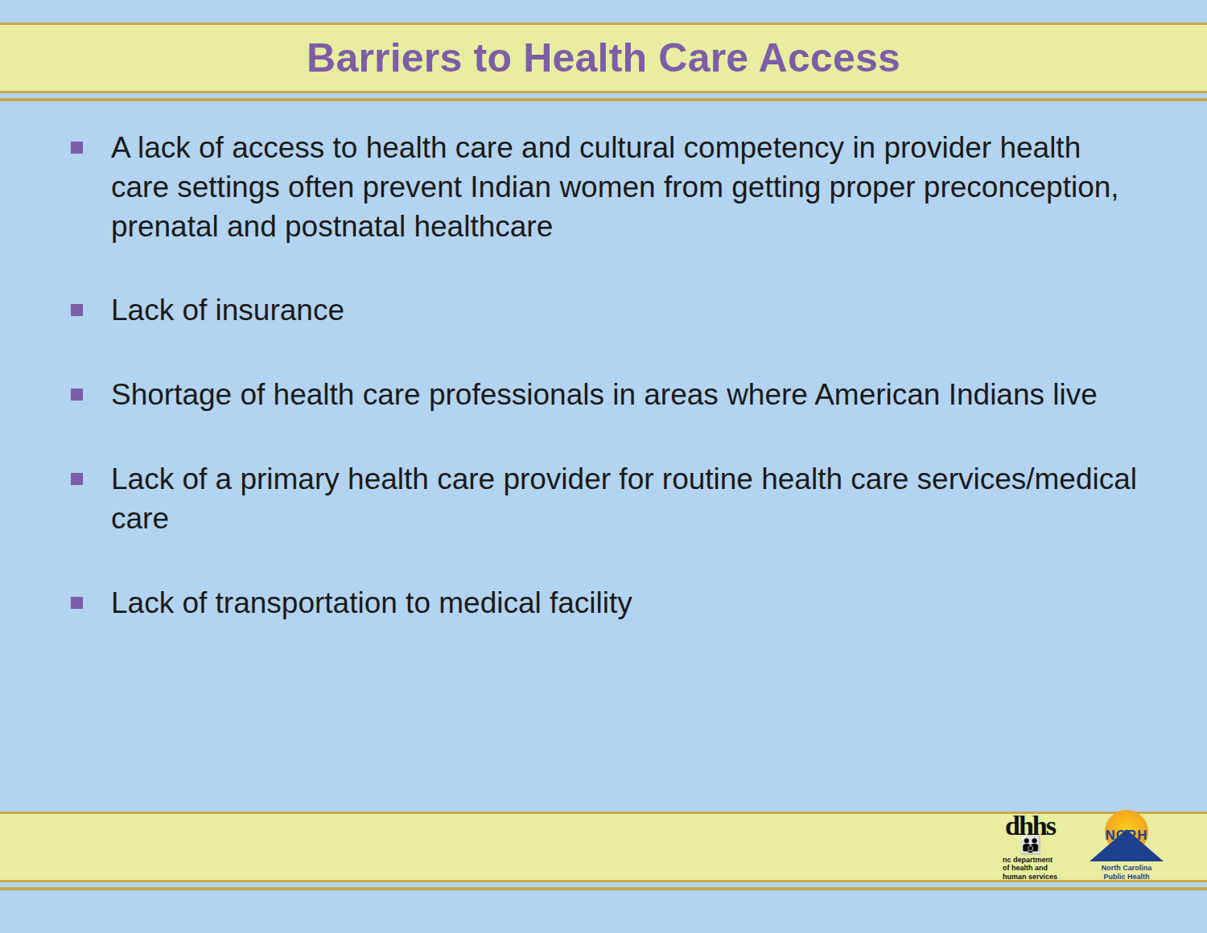Barriers to Health Care Access
A lack of access to health care and cultural competency in provider health care settings often prevent Indian women from getting proper preconception, prenatal and postnatal healthcare
Lack of insurance
Shortage of health care professionals in areas where American Indians live
Lack of a primary health care provider for routine health care services/medical care
Lack of transportation to medical facility
dhhs
👪
nc department
of health and
human services
NCRH
North Carolina
Public Health